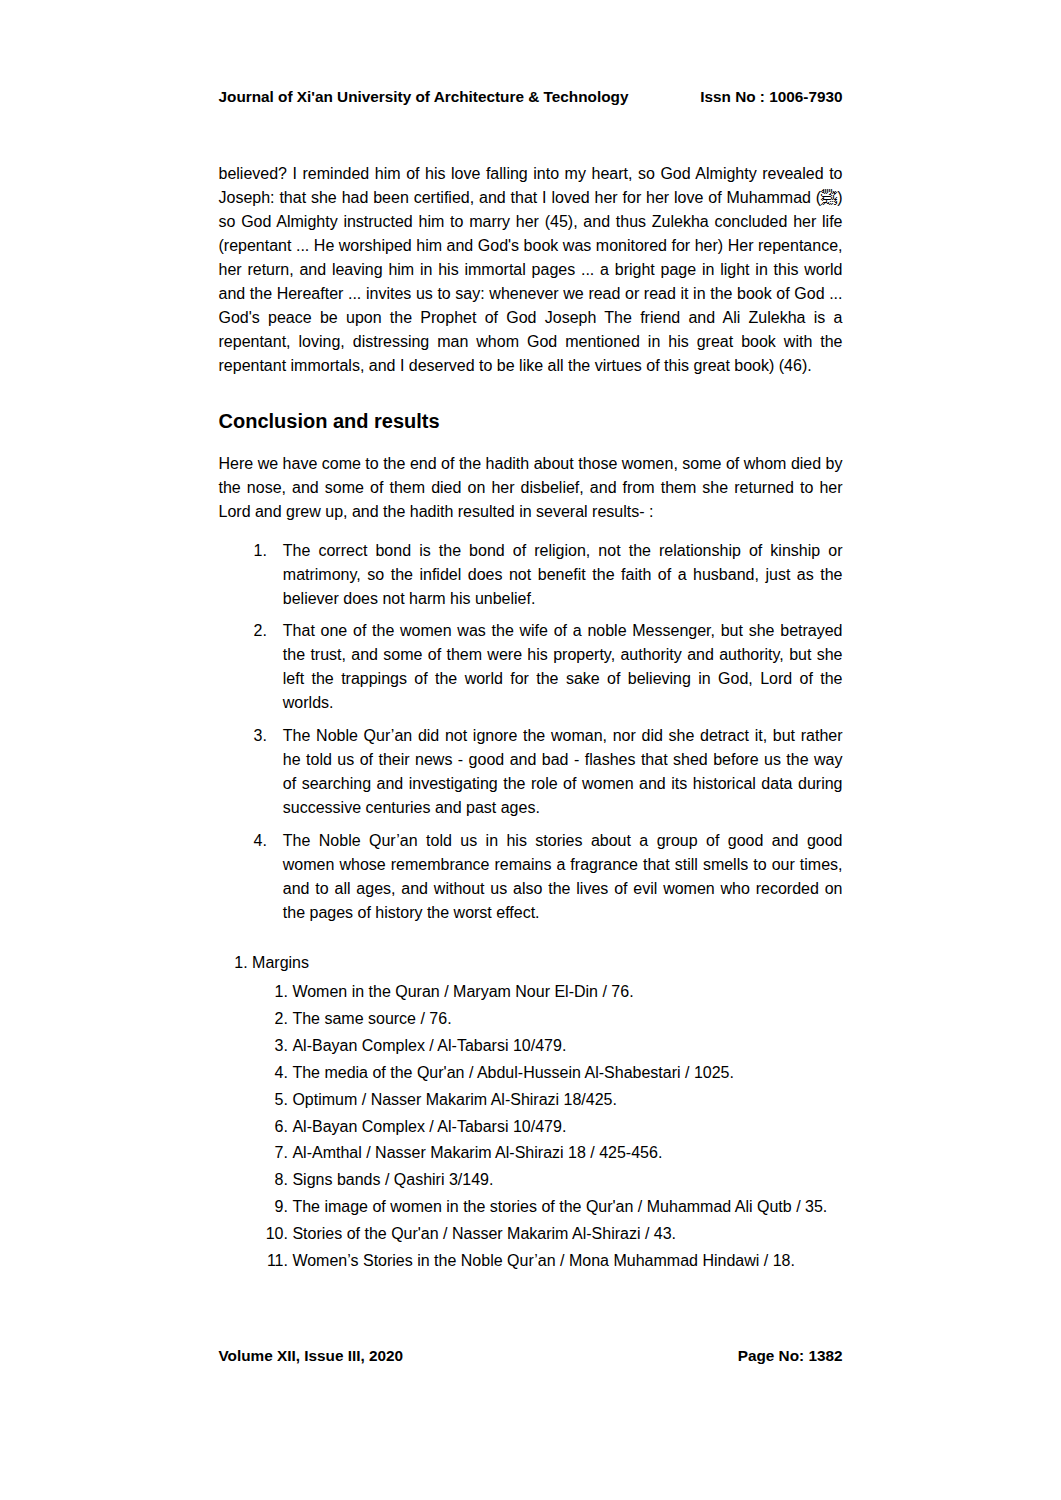Journal of Xi'an University of Architecture & Technology
Issn No : 1006-7930
believed? I reminded him of his love falling into my heart, so God Almighty revealed to Joseph: that she had been certified, and that I loved her for her love of Muhammad (ﷺ) so God Almighty instructed him to marry her (45), and thus Zulekha concluded her life (repentant ... He worshiped him and God's book was monitored for her) Her repentance, her return, and leaving him in his immortal pages ... a bright page in light in this world and the Hereafter ... invites us to say: whenever we read or read it in the book of God ... God's peace be upon the Prophet of God Joseph The friend and Ali Zulekha is a repentant, loving, distressing man whom God mentioned in his great book with the repentant immortals, and I deserved to be like all the virtues of this great book) (46).
Conclusion and results
Here we have come to the end of the hadith about those women, some of whom died by the nose, and some of them died on her disbelief, and from them she returned to her Lord and grew up, and the hadith resulted in several results- :
The correct bond is the bond of religion, not the relationship of kinship or matrimony, so the infidel does not benefit the faith of a husband, just as the believer does not harm his unbelief.
That one of the women was the wife of a noble Messenger, but she betrayed the trust, and some of them were his property, authority and authority, but she left the trappings of the world for the sake of believing in God, Lord of the worlds.
The Noble Qur’an did not ignore the woman, nor did she detract it, but rather he told us of their news - good and bad - flashes that shed before us the way of searching and investigating the role of women and its historical data during successive centuries and past ages.
The Noble Qur’an told us in his stories about a group of good and good women whose remembrance remains a fragrance that still smells to our times, and to all ages, and without us also the lives of evil women who recorded on the pages of history the worst effect.
Margins
Women in the Quran / Maryam Nour El-Din / 76.
The same source / 76.
Al-Bayan Complex / Al-Tabarsi 10/479.
The media of the Qur'an / Abdul-Hussein Al-Shabestari / 1025.
Optimum / Nasser Makarim Al-Shirazi 18/425.
Al-Bayan Complex / Al-Tabarsi 10/479.
Al-Amthal / Nasser Makarim Al-Shirazi 18 / 425-456.
Signs bands / Qashiri 3/149.
The image of women in the stories of the Qur'an / Muhammad Ali Qutb / 35.
Stories of the Qur'an / Nasser Makarim Al-Shirazi / 43.
Women’s Stories in the Noble Qur’an / Mona Muhammad Hindawi / 18.
Volume XII, Issue III, 2020
Page No: 1382